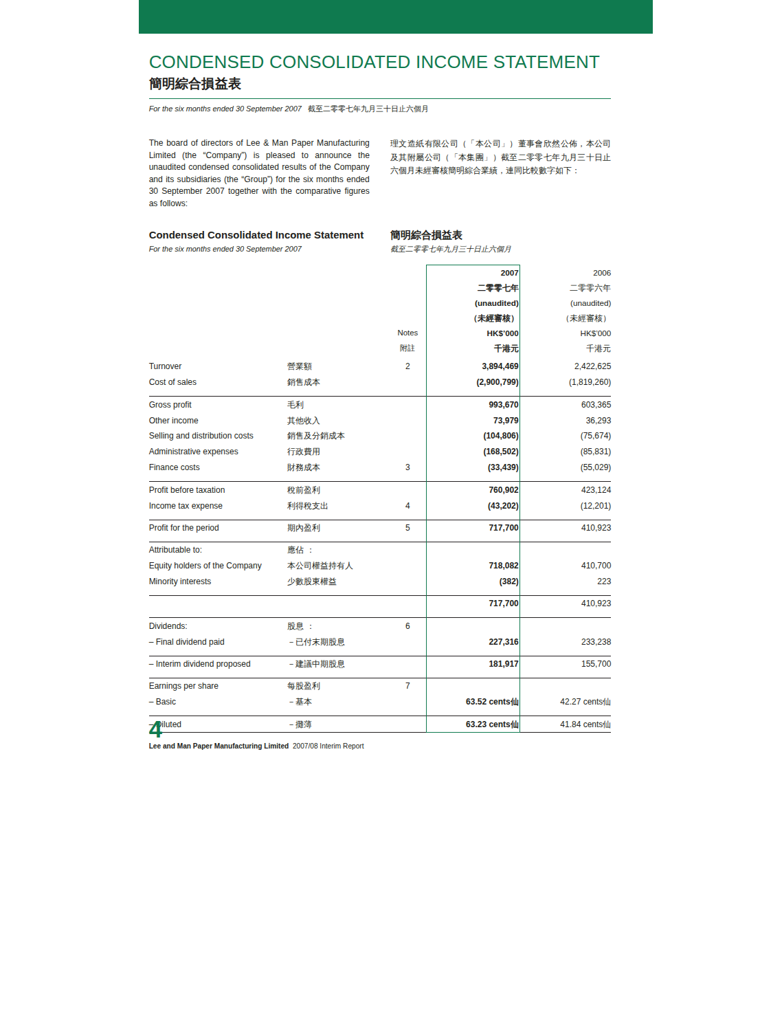CONDENSED CONSOLIDATED INCOME STATEMENT 簡明綜合損益表
For the six months ended 30 September 2007 截至二零零七年九月三十日止六個月
The board of directors of Lee & Man Paper Manufacturing Limited (the “Company”) is pleased to announce the unaudited condensed consolidated results of the Company and its subsidiaries (the “Group”) for the six months ended 30 September 2007 together with the comparative figures as follows:
理文造紙有限公司（「本公司」）董事會欣然公佈，本公司及其附屬公司（「本集團」）截至二零零七年九月三十日止六個月未經審核簡明綜合業績，連同比較數字如下：
Condensed Consolidated Income Statement
For the six months ended 30 September 2007
簡明綜合損益表
截至二零零七年九月三十日止六個月
| | | | 2007 | 2006 |
| --- | --- | --- | --- | --- |
| | | | 二零零七年 | 二零零六年 |
| | | | (unaudited) | (unaudited) |
| | | | （未經審核） | （未經審核） |
| | | Notes | HK$’000 | HK$’000 |
| | | 附註 | 千港元 | 千港元 |
| Turnover | 營業額 | 2 | 3,894,469 | 2,422,625 |
| Cost of sales | 銷售成本 | | (2,900,799) | (1,819,260) |
| Gross profit | 毛利 | | 993,670 | 603,365 |
| Other income | 其他收入 | | 73,979 | 36,293 |
| Selling and distribution costs | 銷售及分銷成本 | | (104,806) | (75,674) |
| Administrative expenses | 行政費用 | | (168,502) | (85,831) |
| Finance costs | 財務成本 | 3 | (33,439) | (55,029) |
| Profit before taxation | 稅前盈利 | | 760,902 | 423,124 |
| Income tax expense | 利得稅支出 | 4 | (43,202) | (12,201) |
| Profit for the period | 期內盈利 | 5 | 717,700 | 410,923 |
| Attributable to: | 應佔 ： | | | |
| Equity holders of the Company | 本公司權益持有人 | | 718,082 | 410,700 |
| Minority interests | 少數股東權益 | | (382) | 223 |
| | | | 717,700 | 410,923 |
| Dividends: | 股息 ： | 6 | | |
| – Final dividend paid | －已付末期股息 | | 227,316 | 233,238 |
| – Interim dividend proposed | －建議中期股息 | | 181,917 | 155,700 |
| Earnings per share | 每股盈利 | 7 | | |
| – Basic | －基本 | | 63.52 cents仙 | 42.27 cents仙 |
| – Diluted | －攤薄 | | 63.23 cents仙 | 41.84 cents仙 |
4
Lee and Man Paper Manufacturing Limited 2007/08 Interim Report